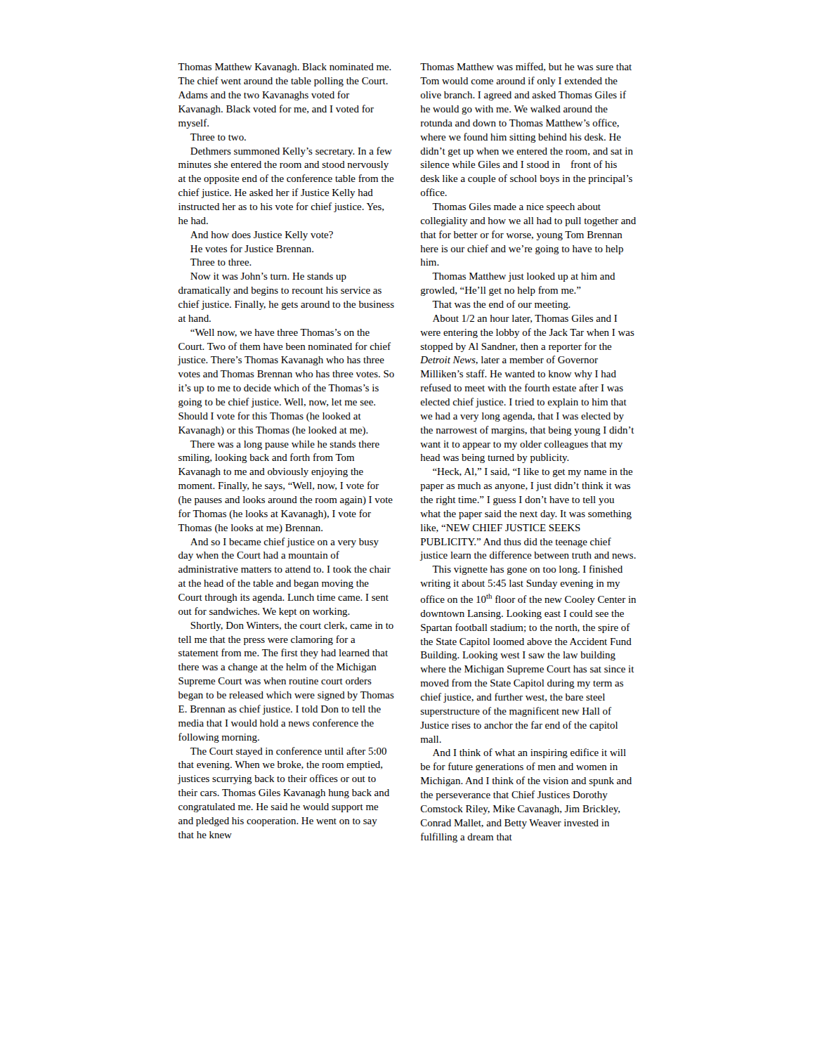Thomas Matthew Kavanagh. Black nominated me. The chief went around the table polling the Court. Adams and the two Kavanaghs voted for Kavanagh. Black voted for me, and I voted for myself.
Three to two.
Dethmers summoned Kelly’s secretary. In a few minutes she entered the room and stood nervously at the opposite end of the conference table from the chief justice. He asked her if Justice Kelly had instructed her as to his vote for chief justice. Yes, he had.
And how does Justice Kelly vote?
He votes for Justice Brennan.
Three to three.
Now it was John’s turn. He stands up dramatically and begins to recount his service as chief justice. Finally, he gets around to the business at hand.
“Well now, we have three Thomas’s on the Court. Two of them have been nominated for chief justice. There’s Thomas Kavanagh who has three votes and Thomas Brennan who has three votes. So it’s up to me to decide which of the Thomas’s is going to be chief justice. Well, now, let me see. Should I vote for this Thomas (he looked at Kavanagh) or this Thomas (he looked at me).
There was a long pause while he stands there smiling, looking back and forth from Tom Kavanagh to me and obviously enjoying the moment. Finally, he says, “Well, now, I vote for (he pauses and looks around the room again) I vote for Thomas (he looks at Kavanagh), I vote for Thomas (he looks at me) Brennan.
And so I became chief justice on a very busy day when the Court had a mountain of administrative matters to attend to. I took the chair at the head of the table and began moving the Court through its agenda. Lunch time came. I sent out for sandwiches. We kept on working.
Shortly, Don Winters, the court clerk, came in to tell me that the press were clamoring for a statement from me. The first they had learned that there was a change at the helm of the Michigan Supreme Court was when routine court orders began to be released which were signed by Thomas E. Brennan as chief justice. I told Don to tell the media that I would hold a news conference the following morning.
The Court stayed in conference until after 5:00 that evening. When we broke, the room emptied, justices scurrying back to their offices or out to their cars. Thomas Giles Kavanagh hung back and congratulated me. He said he would support me and pledged his cooperation. He went on to say that he knew
Thomas Matthew was miffed, but he was sure that Tom would come around if only I extended the olive branch. I agreed and asked Thomas Giles if he would go with me. We walked around the rotunda and down to Thomas Matthew’s office, where we found him sitting behind his desk. He didn’t get up when we entered the room, and sat in silence while Giles and I stood in front of his desk like a couple of school boys in the principal’s office.
Thomas Giles made a nice speech about collegiality and how we all had to pull together and that for better or for worse, young Tom Brennan here is our chief and we’re going to have to help him.
Thomas Matthew just looked up at him and growled, “He’ll get no help from me.”
That was the end of our meeting.
About 1/2 an hour later, Thomas Giles and I were entering the lobby of the Jack Tar when I was stopped by Al Sandner, then a reporter for the Detroit News, later a member of Governor Milliken’s staff. He wanted to know why I had refused to meet with the fourth estate after I was elected chief justice. I tried to explain to him that we had a very long agenda, that I was elected by the narrowest of margins, that being young I didn’t want it to appear to my older colleagues that my head was being turned by publicity.
“Heck, Al,” I said, “I like to get my name in the paper as much as anyone, I just didn’t think it was the right time.” I guess I don’t have to tell you what the paper said the next day. It was something like, “NEW CHIEF JUSTICE SEEKS PUBLICITY.” And thus did the teenage chief justice learn the difference between truth and news.
This vignette has gone on too long. I finished writing it about 5:45 last Sunday evening in my office on the 10th floor of the new Cooley Center in downtown Lansing. Looking east I could see the Spartan football stadium; to the north, the spire of the State Capitol loomed above the Accident Fund Building. Looking west I saw the law building where the Michigan Supreme Court has sat since it moved from the State Capitol during my term as chief justice, and further west, the bare steel superstructure of the magnificent new Hall of Justice rises to anchor the far end of the capitol mall.
And I think of what an inspiring edifice it will be for future generations of men and women in Michigan. And I think of the vision and spunk and the perseverance that Chief Justices Dorothy Comstock Riley, Mike Cavanagh, Jim Brickley, Conrad Mallet, and Betty Weaver invested in fulfilling a dream that